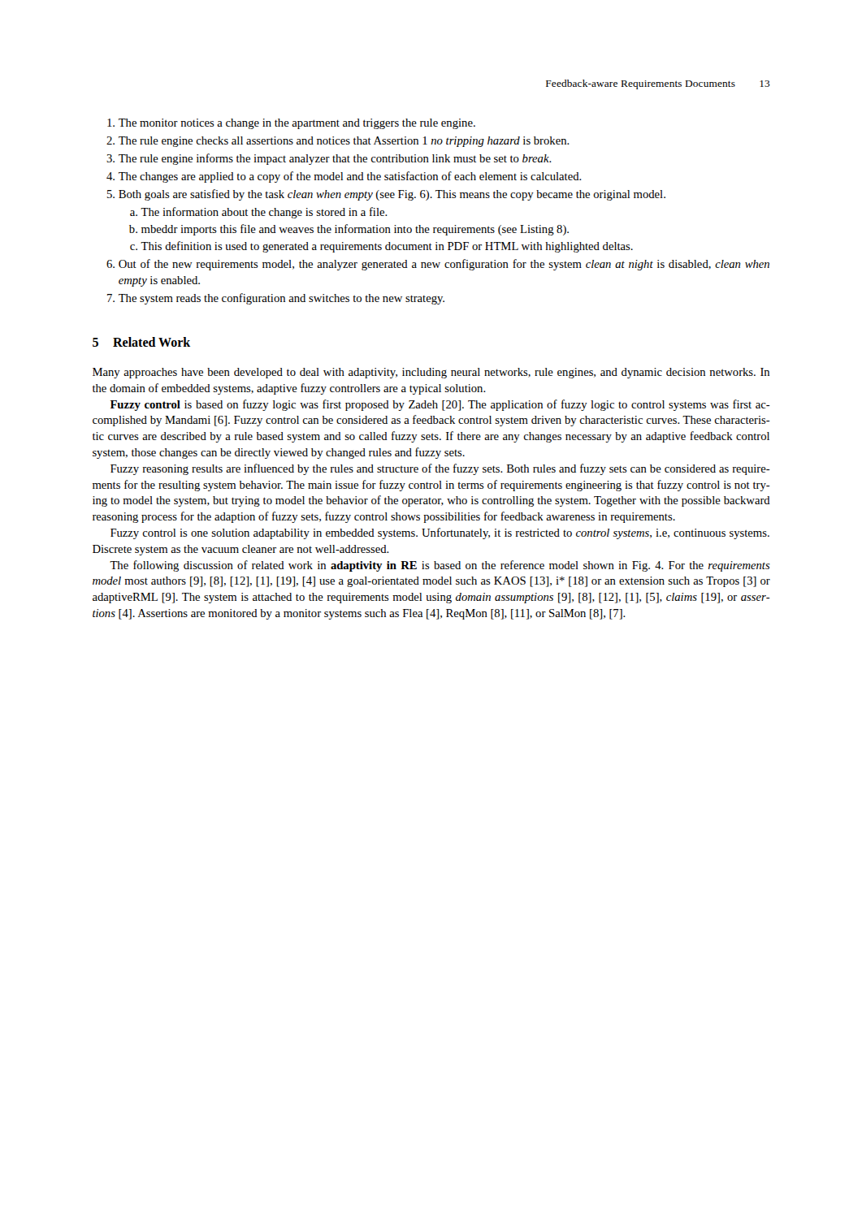Feedback-aware Requirements Documents 13
The monitor notices a change in the apartment and triggers the rule engine.
The rule engine checks all assertions and notices that Assertion 1 no tripping hazard is broken.
The rule engine informs the impact analyzer that the contribution link must be set to break.
The changes are applied to a copy of the model and the satisfaction of each element is calculated.
Both goals are satisfied by the task clean when empty (see Fig. 6). This means the copy became the original model.
The information about the change is stored in a file.
mbeddr imports this file and weaves the information into the requirements (see Listing 8).
This definition is used to generated a requirements document in PDF or HTML with highlighted deltas.
Out of the new requirements model, the analyzer generated a new configuration for the system clean at night is disabled, clean when empty is enabled.
The system reads the configuration and switches to the new strategy.
5 Related Work
Many approaches have been developed to deal with adaptivity, including neural networks, rule engines, and dynamic decision networks. In the domain of embedded systems, adaptive fuzzy controllers are a typical solution.
Fuzzy control is based on fuzzy logic was first proposed by Zadeh [20]. The application of fuzzy logic to control systems was first accomplished by Mandami [6]. Fuzzy control can be considered as a feedback control system driven by characteristic curves. These characteristic curves are described by a rule based system and so called fuzzy sets. If there are any changes necessary by an adaptive feedback control system, those changes can be directly viewed by changed rules and fuzzy sets.
Fuzzy reasoning results are influenced by the rules and structure of the fuzzy sets. Both rules and fuzzy sets can be considered as requirements for the resulting system behavior. The main issue for fuzzy control in terms of requirements engineering is that fuzzy control is not trying to model the system, but trying to model the behavior of the operator, who is controlling the system. Together with the possible backward reasoning process for the adaption of fuzzy sets, fuzzy control shows possibilities for feedback awareness in requirements.
Fuzzy control is one solution adaptability in embedded systems. Unfortunately, it is restricted to control systems, i.e, continuous systems. Discrete system as the vacuum cleaner are not well-addressed.
The following discussion of related work in adaptivity in RE is based on the reference model shown in Fig. 4. For the requirements model most authors [9], [8], [12], [1], [19], [4] use a goal-orientated model such as KAOS [13], i* [18] or an extension such as Tropos [3] or adaptiveRML [9]. The system is attached to the requirements model using domain assumptions [9], [8], [12], [1], [5], claims [19], or assertions [4]. Assertions are monitored by a monitor systems such as Flea [4], ReqMon [8], [11], or SalMon [8], [7].